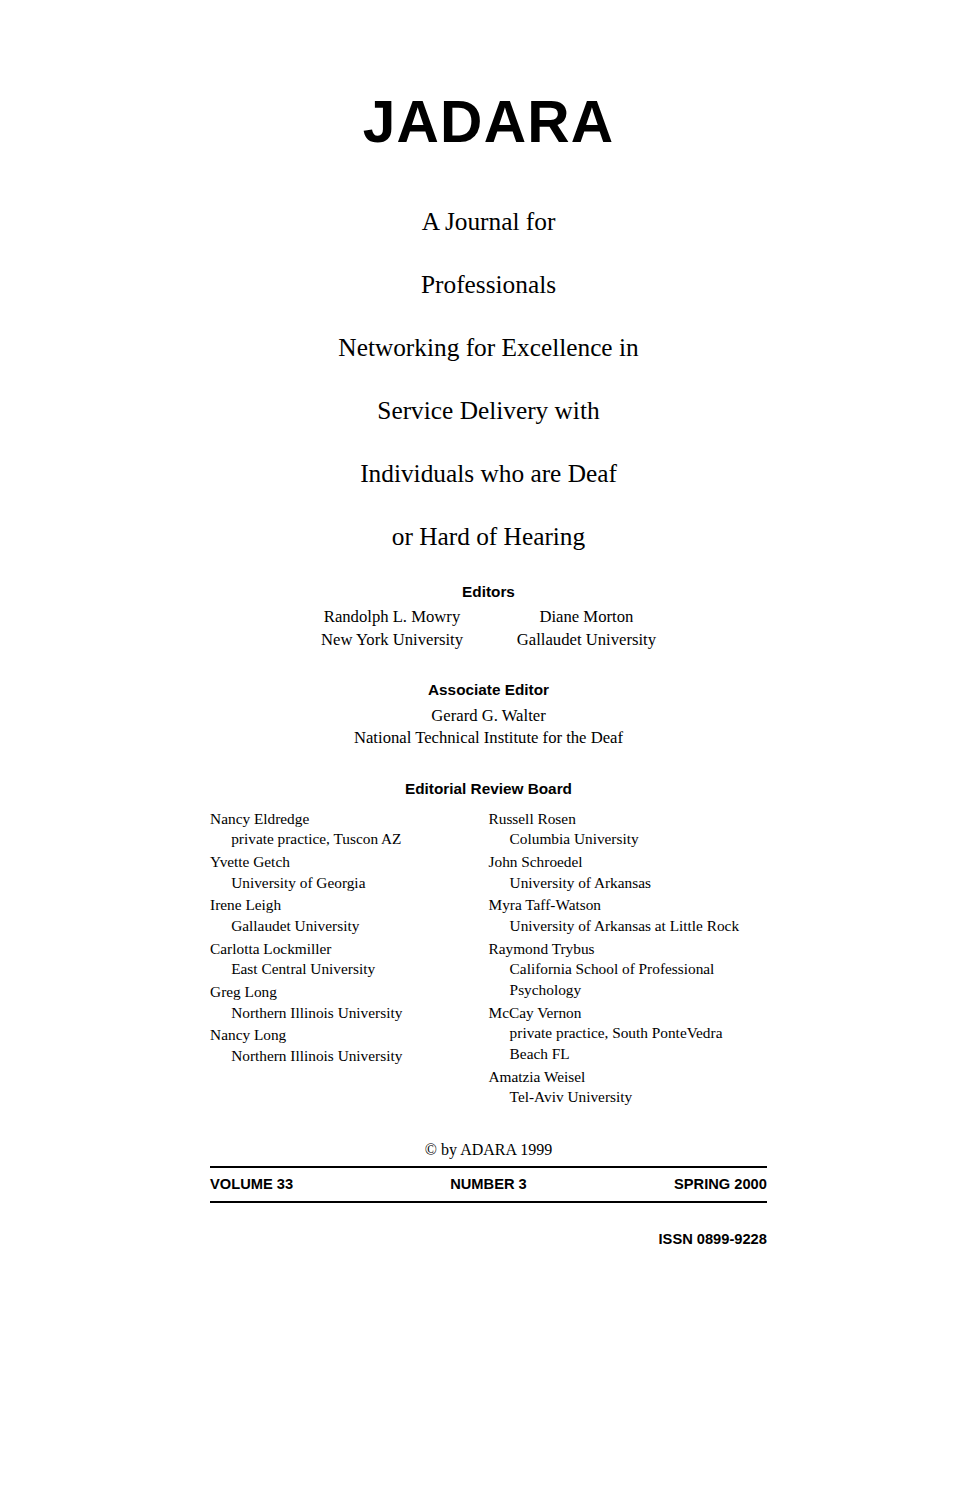JADARA
A Journal for
Professionals
Networking for Excellence in
Service Delivery with
Individuals who are Deaf
or Hard of Hearing
Editors
Randolph L. Mowry
Diane Morton
New York University
Gallaudet University
Associate Editor
Gerard G. Walter
National Technical Institute for the Deaf
Editorial Review Board
Nancy Eldredge
private practice, Tuscon AZ
Yvette Getch
University of Georgia
Irene Leigh
Gallaudet University
Carlotta Lockmiller
East Central University
Greg Long
Northern Illinois University
Nancy Long
Northern Illinois University
Russell Rosen
Columbia University
John Schroedel
University of Arkansas
Myra Taff-Watson
University of Arkansas at Little Rock
Raymond Trybus
California School of Professional Psychology
McCay Vernon
private practice, South PonteVedra Beach FL
Amatzia Weisel
Tel-Aviv University
© by ADARA 1999
VOLUME 33
NUMBER 3
SPRING 2000
ISSN 0899-9228